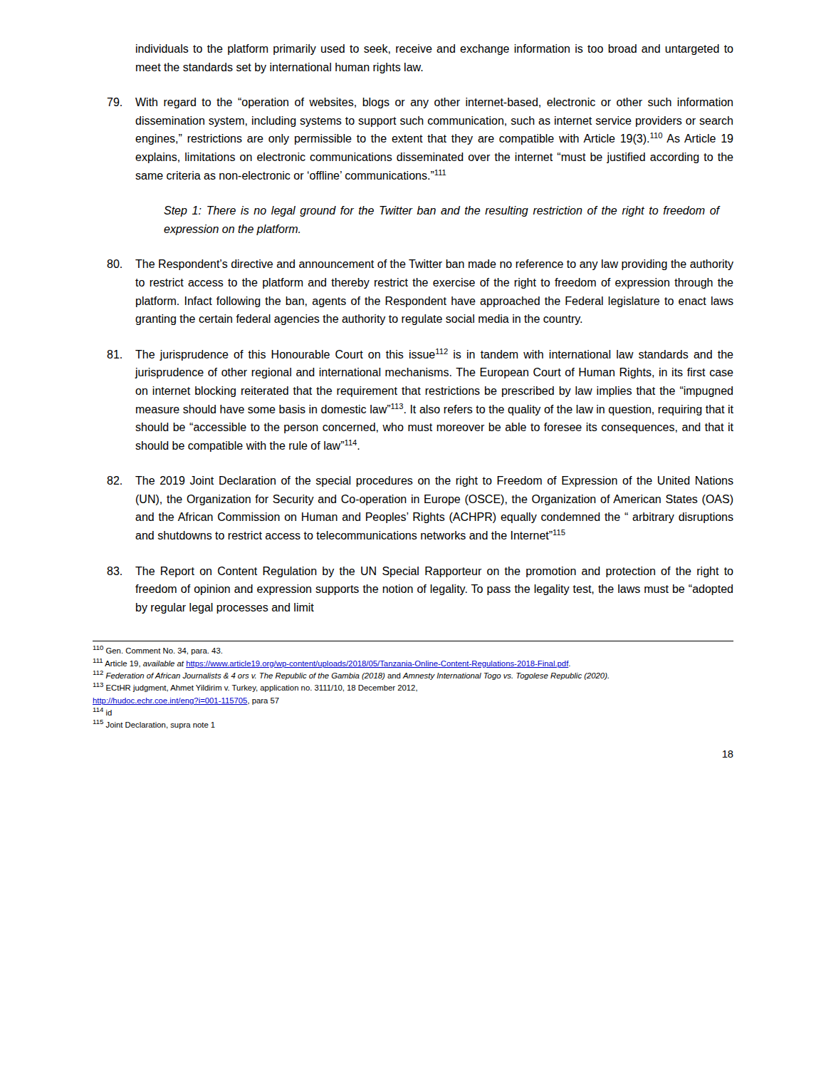individuals to the platform primarily used to seek, receive and exchange information is too broad and untargeted to meet the standards set by international human rights law.
With regard to the “operation of websites, blogs or any other internet-based, electronic or other such information dissemination system, including systems to support such communication, such as internet service providers or search engines,” restrictions are only permissible to the extent that they are compatible with Article 19(3).110 As Article 19 explains, limitations on electronic communications disseminated over the internet “must be justified according to the same criteria as non-electronic or ‘offline’ communications.”111
Step 1: There is no legal ground for the Twitter ban and the resulting restriction of the right to freedom of expression on the platform.
The Respondent’s directive and announcement of the Twitter ban made no reference to any law providing the authority to restrict access to the platform and thereby restrict the exercise of the right to freedom of expression through the platform. Infact following the ban, agents of the Respondent have approached the Federal legislature to enact laws granting the certain federal agencies the authority to regulate social media in the country.
The jurisprudence of this Honourable Court on this issue112 is in tandem with international law standards and the jurisprudence of other regional and international mechanisms. The European Court of Human Rights, in its first case on internet blocking reiterated that the requirement that restrictions be prescribed by law implies that the “impugned measure should have some basis in domestic law”113. It also refers to the quality of the law in question, requiring that it should be “accessible to the person concerned, who must moreover be able to foresee its consequences, and that it should be compatible with the rule of law”114.
The 2019 Joint Declaration of the special procedures on the right to Freedom of Expression of the United Nations (UN), the Organization for Security and Co-operation in Europe (OSCE), the Organization of American States (OAS) and the African Commission on Human and Peoples’ Rights (ACHPR) equally condemned the “ arbitrary disruptions and shutdowns to restrict access to telecommunications networks and the Internet”115
The Report on Content Regulation by the UN Special Rapporteur on the promotion and protection of the right to freedom of opinion and expression supports the notion of legality. To pass the legality test, the laws must be “adopted by regular legal processes and limit
110 Gen. Comment No. 34, para. 43.
111 Article 19, available at https://www.article19.org/wp-content/uploads/2018/05/Tanzania-Online-Content-Regulations-2018-Final.pdf.
112 Federation of African Journalists & 4 ors v. The Republic of the Gambia (2018) and Amnesty International Togo vs. Togolese Republic (2020).
113 ECtHR judgment, Ahmet Yildirim v. Turkey, application no. 3111/10, 18 December 2012,
http://hudoc.echr.coe.int/eng?i=001-115705, para 57
114 id
115 Joint Declaration, supra note 1
18